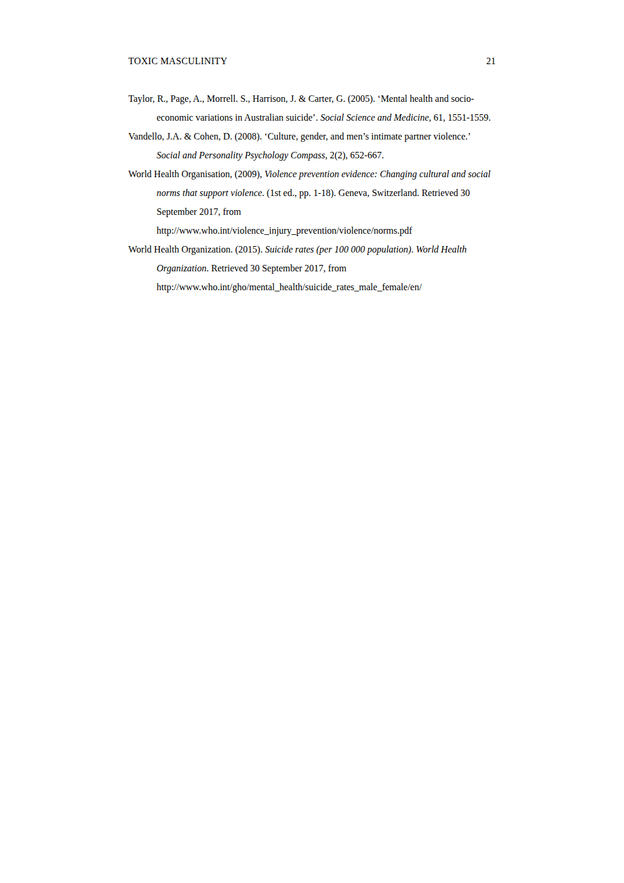Toxic Masculinity 21
Taylor, R., Page, A., Morrell. S., Harrison, J. & Carter, G. (2005). ‘Mental health and socio-economic variations in Australian suicide’. Social Science and Medicine, 61, 1551-1559.
Vandello, J.A. & Cohen, D. (2008). ‘Culture, gender, and men’s intimate partner violence.’ Social and Personality Psychology Compass, 2(2), 652-667.
World Health Organisation, (2009), Violence prevention evidence: Changing cultural and social norms that support violence. (1st ed., pp. 1-18). Geneva, Switzerland. Retrieved 30 September 2017, from http://www.who.int/violence_injury_prevention/violence/norms.pdf
World Health Organization. (2015). Suicide rates (per 100 000 population). World Health Organization. Retrieved 30 September 2017, from http://www.who.int/gho/mental_health/suicide_rates_male_female/en/